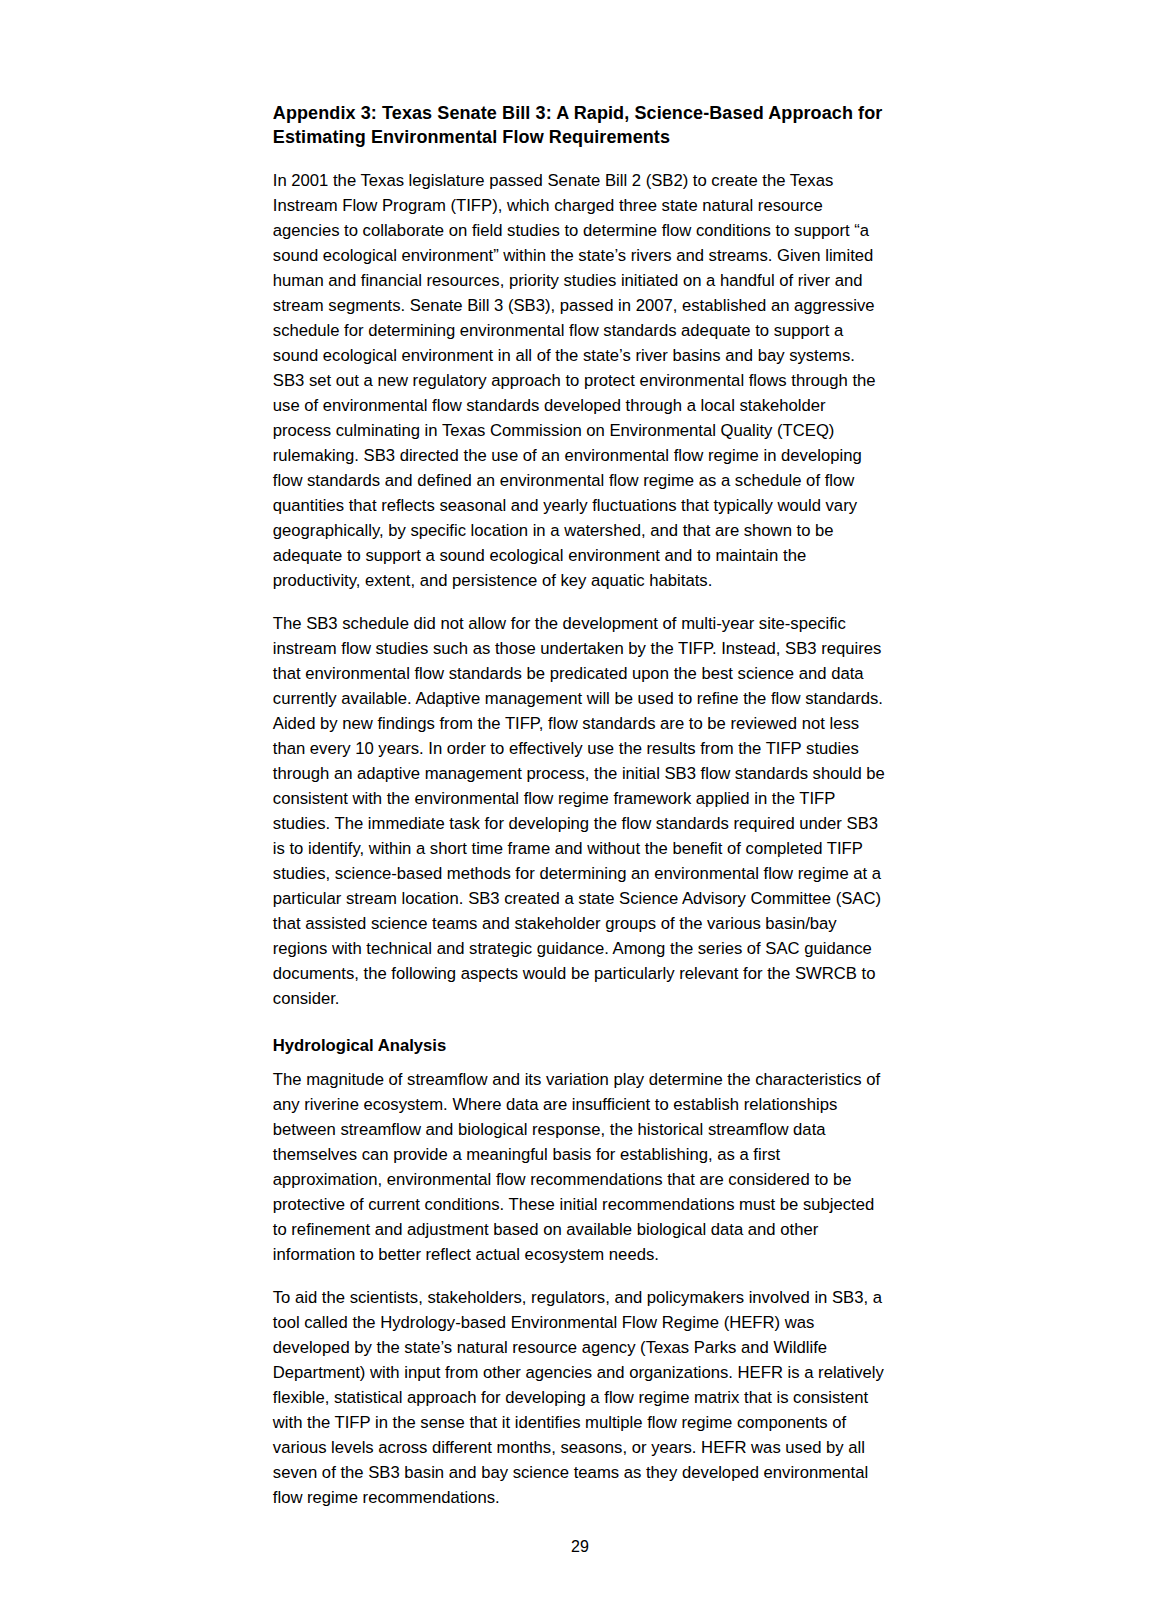Appendix 3: Texas Senate Bill 3: A Rapid, Science-Based Approach for Estimating Environmental Flow Requirements
In 2001 the Texas legislature passed Senate Bill 2 (SB2) to create the Texas Instream Flow Program (TIFP), which charged three state natural resource agencies to collaborate on field studies to determine flow conditions to support “a sound ecological environment” within the state’s rivers and streams. Given limited human and financial resources, priority studies initiated on a handful of river and stream segments. Senate Bill 3 (SB3), passed in 2007, established an aggressive schedule for determining environmental flow standards adequate to support a sound ecological environment in all of the state’s river basins and bay systems. SB3 set out a new regulatory approach to protect environmental flows through the use of environmental flow standards developed through a local stakeholder process culminating in Texas Commission on Environmental Quality (TCEQ) rulemaking. SB3 directed the use of an environmental flow regime in developing flow standards and defined an environmental flow regime as a schedule of flow quantities that reflects seasonal and yearly fluctuations that typically would vary geographically, by specific location in a watershed, and that are shown to be adequate to support a sound ecological environment and to maintain the productivity, extent, and persistence of key aquatic habitats.
The SB3 schedule did not allow for the development of multi-year site-specific instream flow studies such as those undertaken by the TIFP. Instead, SB3 requires that environmental flow standards be predicated upon the best science and data currently available. Adaptive management will be used to refine the flow standards. Aided by new findings from the TIFP, flow standards are to be reviewed not less than every 10 years. In order to effectively use the results from the TIFP studies through an adaptive management process, the initial SB3 flow standards should be consistent with the environmental flow regime framework applied in the TIFP studies. The immediate task for developing the flow standards required under SB3 is to identify, within a short time frame and without the benefit of completed TIFP studies, science-based methods for determining an environmental flow regime at a particular stream location. SB3 created a state Science Advisory Committee (SAC) that assisted science teams and stakeholder groups of the various basin/bay regions with technical and strategic guidance. Among the series of SAC guidance documents, the following aspects would be particularly relevant for the SWRCB to consider.
Hydrological Analysis
The magnitude of streamflow and its variation play determine the characteristics of any riverine ecosystem. Where data are insufficient to establish relationships between streamflow and biological response, the historical streamflow data themselves can provide a meaningful basis for establishing, as a first approximation, environmental flow recommendations that are considered to be protective of current conditions. These initial recommendations must be subjected to refinement and adjustment based on available biological data and other information to better reflect actual ecosystem needs.
To aid the scientists, stakeholders, regulators, and policymakers involved in SB3, a tool called the Hydrology-based Environmental Flow Regime (HEFR) was developed by the state’s natural resource agency (Texas Parks and Wildlife Department) with input from other agencies and organizations. HEFR is a relatively flexible, statistical approach for developing a flow regime matrix that is consistent with the TIFP in the sense that it identifies multiple flow regime components of various levels across different months, seasons, or years. HEFR was used by all seven of the SB3 basin and bay science teams as they developed environmental flow regime recommendations.
29